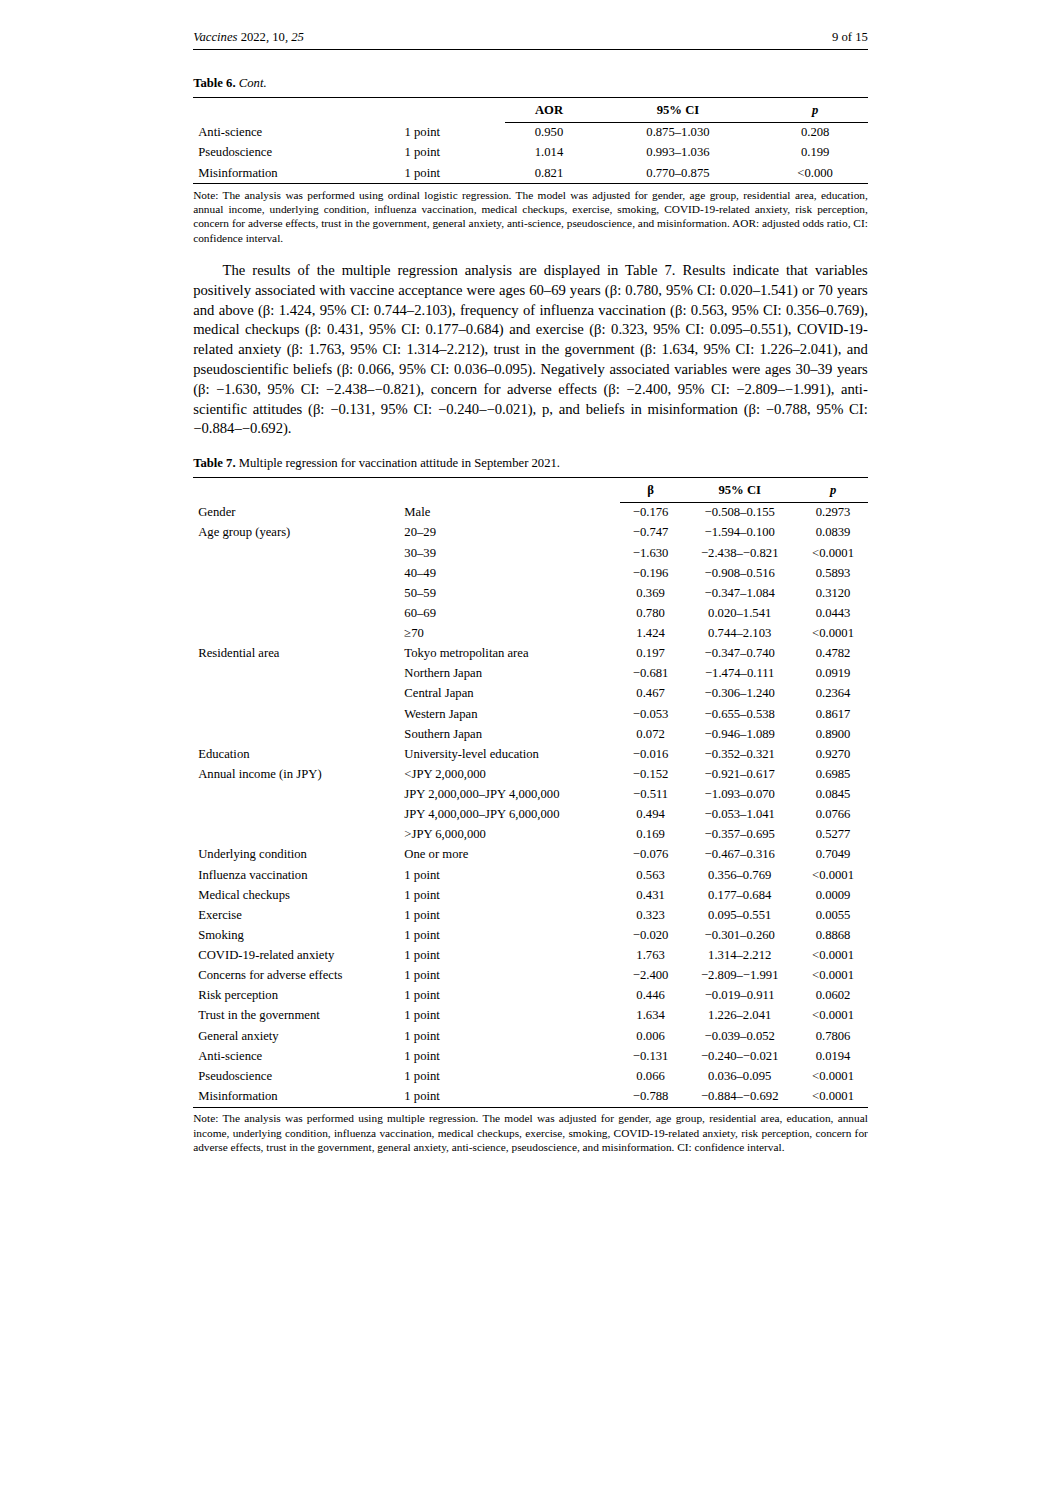Vaccines 2022, 10, 25
9 of 15
Table 6. Cont.
| | | AOR | 95% CI | p |
| --- | --- | --- | --- | --- |
| Anti-science | 1 point | 0.950 | 0.875–1.030 | 0.208 |
| Pseudoscience | 1 point | 1.014 | 0.993–1.036 | 0.199 |
| Misinformation | 1 point | 0.821 | 0.770–0.875 | <0.000 |
Note: The analysis was performed using ordinal logistic regression. The model was adjusted for gender, age group, residential area, education, annual income, underlying condition, influenza vaccination, medical checkups, exercise, smoking, COVID-19-related anxiety, risk perception, concern for adverse effects, trust in the government, general anxiety, anti-science, pseudoscience, and misinformation. AOR: adjusted odds ratio, CI: confidence interval.
The results of the multiple regression analysis are displayed in Table 7. Results indicate that variables positively associated with vaccine acceptance were ages 60–69 years (β: 0.780, 95% CI: 0.020–1.541) or 70 years and above (β: 1.424, 95% CI: 0.744–2.103), frequency of influenza vaccination (β: 0.563, 95% CI: 0.356–0.769), medical checkups (β: 0.431, 95% CI: 0.177–0.684) and exercise (β: 0.323, 95% CI: 0.095–0.551), COVID-19-related anxiety (β: 1.763, 95% CI: 1.314–2.212), trust in the government (β: 1.634, 95% CI: 1.226–2.041), and pseudoscientific beliefs (β: 0.066, 95% CI: 0.036–0.095). Negatively associated variables were ages 30–39 years (β: −1.630, 95% CI: −2.438–−0.821), concern for adverse effects (β: −2.400, 95% CI: −2.809–−1.991), anti-scientific attitudes (β: −0.131, 95% CI: −0.240–−0.021), p, and beliefs in misinformation (β: −0.788, 95% CI: −0.884–−0.692).
Table 7. Multiple regression for vaccination attitude in September 2021.
| | | β | 95% CI | p |
| --- | --- | --- | --- | --- |
| Gender | Male | −0.176 | −0.508–0.155 | 0.2973 |
| Age group (years) | 20–29 | −0.747 | −1.594–0.100 | 0.0839 |
| | 30–39 | −1.630 | −2.438–−0.821 | <0.0001 |
| | 40–49 | −0.196 | −0.908–0.516 | 0.5893 |
| | 50–59 | 0.369 | −0.347–1.084 | 0.3120 |
| | 60–69 | 0.780 | 0.020–1.541 | 0.0443 |
| | ≥70 | 1.424 | 0.744–2.103 | <0.0001 |
| Residential area | Tokyo metropolitan area | 0.197 | −0.347–0.740 | 0.4782 |
| | Northern Japan | −0.681 | −1.474–0.111 | 0.0919 |
| | Central Japan | 0.467 | −0.306–1.240 | 0.2364 |
| | Western Japan | −0.053 | −0.655–0.538 | 0.8617 |
| | Southern Japan | 0.072 | −0.946–1.089 | 0.8900 |
| Education | University-level education | −0.016 | −0.352–0.321 | 0.9270 |
| Annual income (in JPY) | <JPY 2,000,000 | −0.152 | −0.921–0.617 | 0.6985 |
| | JPY 2,000,000–JPY 4,000,000 | −0.511 | −1.093–0.070 | 0.0845 |
| | JPY 4,000,000–JPY 6,000,000 | 0.494 | −0.053–1.041 | 0.0766 |
| | >JPY 6,000,000 | 0.169 | −0.357–0.695 | 0.5277 |
| Underlying condition | One or more | −0.076 | −0.467–0.316 | 0.7049 |
| Influenza vaccination | 1 point | 0.563 | 0.356–0.769 | <0.0001 |
| Medical checkups | 1 point | 0.431 | 0.177–0.684 | 0.0009 |
| Exercise | 1 point | 0.323 | 0.095–0.551 | 0.0055 |
| Smoking | 1 point | −0.020 | −0.301–0.260 | 0.8868 |
| COVID-19-related anxiety | 1 point | 1.763 | 1.314–2.212 | <0.0001 |
| Concerns for adverse effects | 1 point | −2.400 | −2.809–−1.991 | <0.0001 |
| Risk perception | 1 point | 0.446 | −0.019–0.911 | 0.0602 |
| Trust in the government | 1 point | 1.634 | 1.226–2.041 | <0.0001 |
| General anxiety | 1 point | 0.006 | −0.039–0.052 | 0.7806 |
| Anti-science | 1 point | −0.131 | −0.240–−0.021 | 0.0194 |
| Pseudoscience | 1 point | 0.066 | 0.036–0.095 | <0.0001 |
| Misinformation | 1 point | −0.788 | −0.884–−0.692 | <0.0001 |
Note: The analysis was performed using multiple regression. The model was adjusted for gender, age group, residential area, education, annual income, underlying condition, influenza vaccination, medical checkups, exercise, smoking, COVID-19-related anxiety, risk perception, concern for adverse effects, trust in the government, general anxiety, anti-science, pseudoscience, and misinformation. CI: confidence interval.